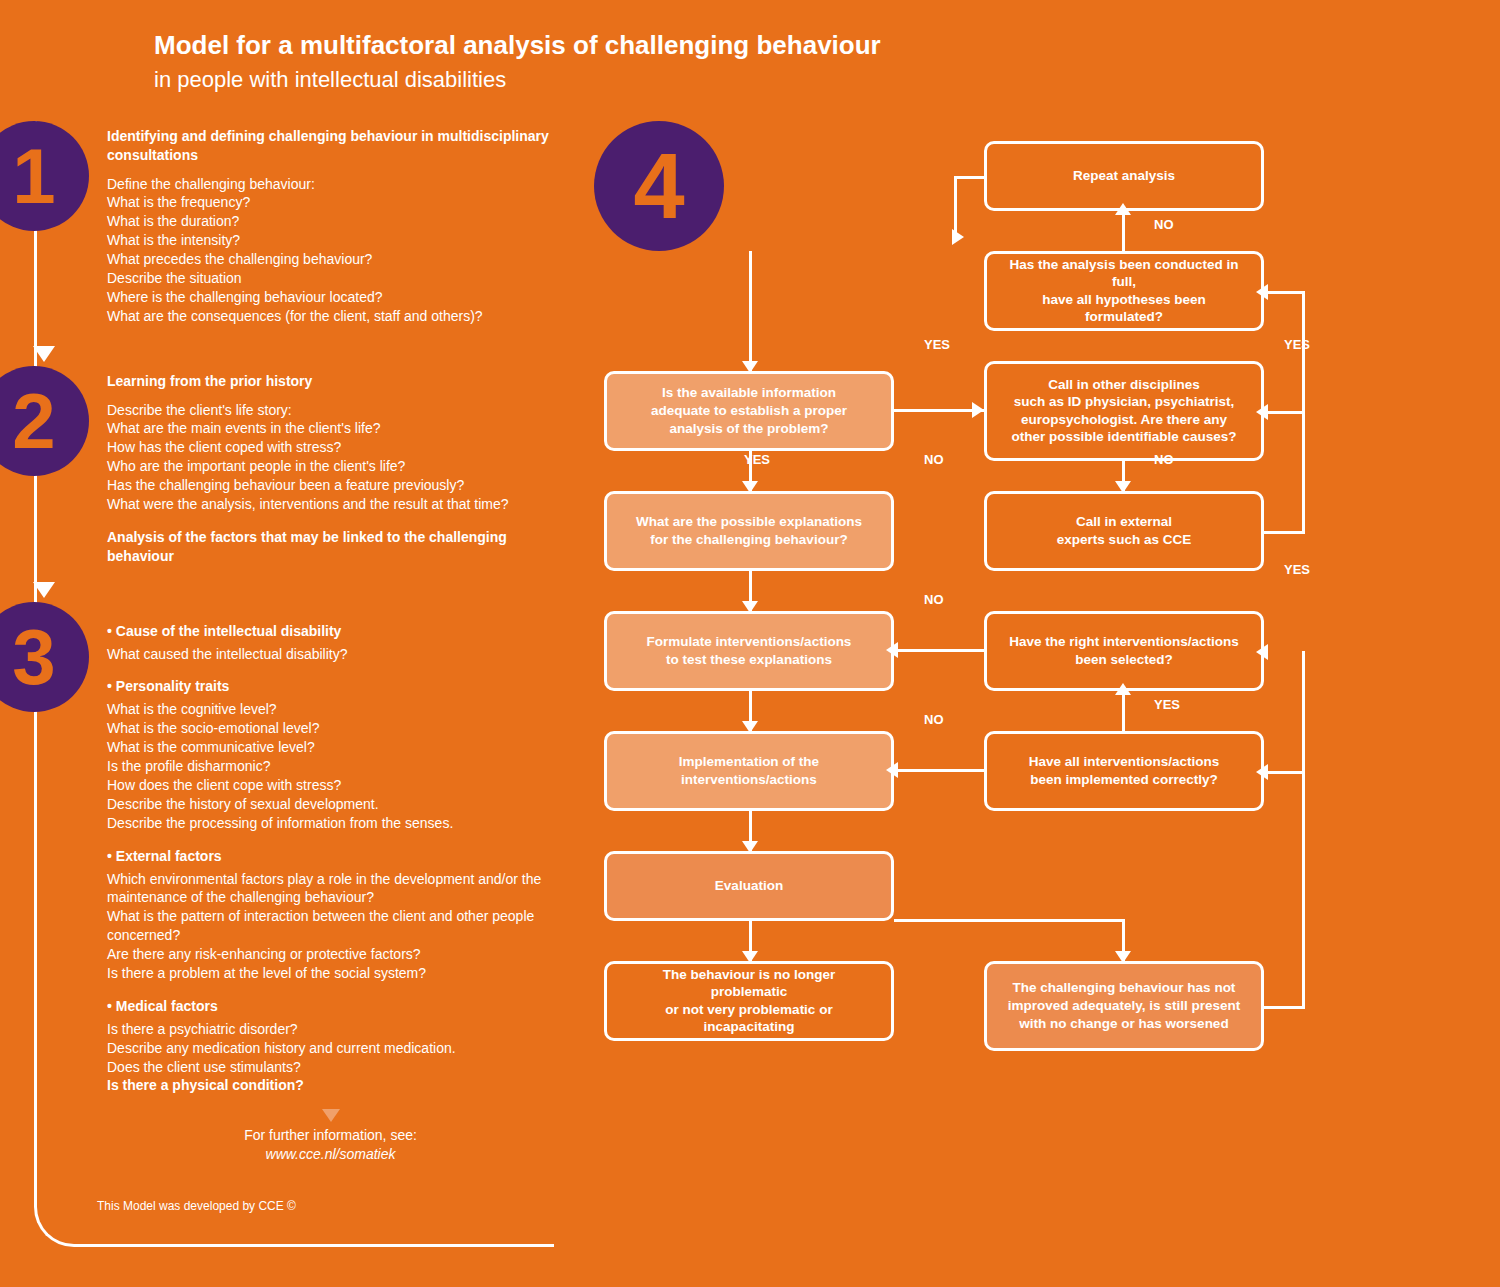Model for a multifactoral analysis of challenging behaviour
in people with intellectual disabilities
1
Identifying and defining challenging behaviour in multidisciplinary consultations
Define the challenging behaviour:
What is the frequency?
What is the duration?
What is the intensity?
What precedes the challenging behaviour?
Describe the situation
Where is the challenging behaviour located?
What are the consequences (for the client, staff and others)?
2
Learning from the prior history
Describe the client's life story:
What are the main events in the client's life?
How has the client coped with stress?
Who are the important people in the client's life?
Has the challenging behaviour been a feature previously?
What were the analysis, interventions and the result at that time?
Analysis of the factors that may be linked to the challenging behaviour
3
Cause of the intellectual disability
What caused the intellectual disability?
Personality traits
What is the cognitive level?
What is the socio-emotional level?
What is the communicative level?
Is the profile disharmonic?
How does the client cope with stress?
Describe the history of sexual development.
Describe the processing of information from the senses.
External factors
Which environmental factors play a role in the development and/or the maintenance of the challenging behaviour?
What is the pattern of interaction between the client and other people concerned?
Are there any risk-enhancing or protective factors?
Is there a problem at the level of the social system?
Medical factors
Is there a psychiatric disorder?
Describe any medication history and current medication.
Does the client use stimulants?
Is there a physical condition?
For further information, see:
www.cce.nl/somatiek
This Model was developed by CCE ©
4
Repeat analysis
Has the analysis been conducted in full,
have all hypotheses been formulated?
Is the available information
adequate to establish a proper
analysis of the problem?
Call in other disciplines
such as ID physician, psychiatrist,
europsychologist. Are there any
other possible identifiable causes?
What are the possible explanations
for the challenging behaviour?
Call in external
experts such as CCE
Formulate interventions/actions
to test these explanations
Have the right interventions/actions
been selected?
Implementation of the
interventions/actions
Have all interventions/actions
been implemented correctly?
Evaluation
The behaviour is no longer problematic
or not very problematic or incapacitating
The challenging behaviour has not
improved adequately, is still present
with no change or has worsened
NO YES YES YES NO NO YES NO YES NO